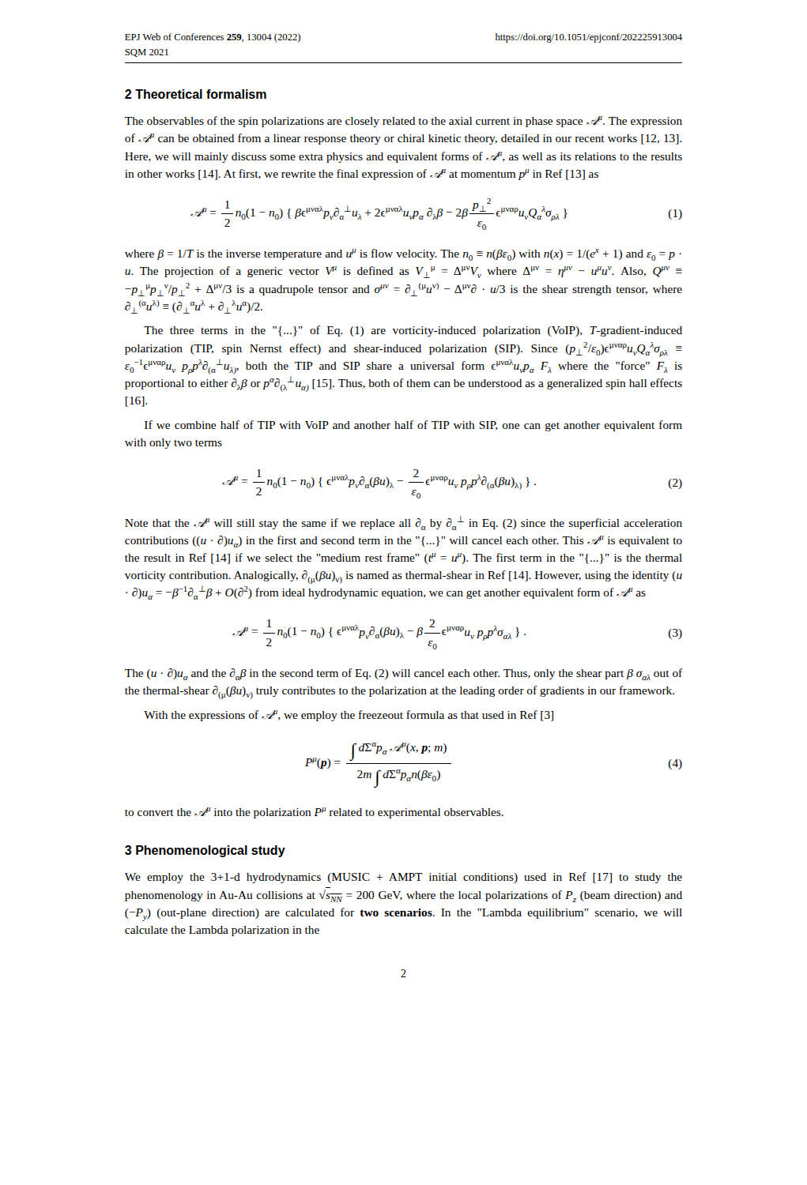EPJ Web of Conferences 259, 13004 (2022)
SQM 2021
https://doi.org/10.1051/epjconf/202225913004
2 Theoretical formalism
The observables of the spin polarizations are closely related to the axial current in phase space 𝒜μ. The expression of 𝒜μ can be obtained from a linear response theory or chiral kinetic theory, detailed in our recent works [12, 13]. Here, we will mainly discuss some extra physics and equivalent forms of 𝒜μ, as well as its relations to the results in other works [14]. At first, we rewrite the final expression of 𝒜μ at momentum pμ in Ref [13] as
𝒜μ = 12 n0(1 − n0) { βϵμναλpν∂α⊥uλ + 2ϵμναλuνpα ∂λβ − 2βp⊥2 ε0ϵμναρuνQαλσρλ }
(1)
where β = 1/T is the inverse temperature and uμ is flow velocity. The n0 ≡ n(βε0) with n(x) = 1/(ex + 1) and ε0 = p · u. The projection of a generic vector Vμ is defined as V⊥μ = ΔμνVν where Δμν = ημν − uμuν. Also, Qμν ≡ −p⊥μp⊥ν/p⊥2 + Δμν/3 is a quadrupole tensor and σμν = ∂⊥(μuν) − Δμν∂ · u/3 is the shear strength tensor, where ∂⊥(αuλ) ≡ (∂⊥αuλ + ∂⊥λuα)/2.
The three terms in the "{...}" of Eq. (1) are vorticity-induced polarization (VoIP), T-gradient-induced polarization (TIP, spin Nernst effect) and shear-induced polarization (SIP). Since (p⊥2/ε0)ϵμναρuνQαλσρλ ≡ ε0−1ϵμναρuν pρpλ∂(α⊥uλ), both the TIP and SIP share a universal form ϵμναλuνpα Fλ where the "force" Fλ is proportional to either ∂λβ or pα∂(λ⊥uα) [15]. Thus, both of them can be understood as a generalized spin hall effects [16].
If we combine half of TIP with VoIP and another half of TIP with SIP, one can get another equivalent form with only two terms
𝒜μ = 12 n0(1 − n0) { ϵμναλpν∂α(βu)λ − 2 ε0ϵμναρuν pρpλ∂(α(βu)λ) } .
(2)
Note that the 𝒜μ will still stay the same if we replace all ∂α by ∂α⊥ in Eq. (2) since the superficial acceleration contributions ((u · ∂)uα) in the first and second term in the "{...}" will cancel each other. This 𝒜μ is equivalent to the result in Ref [14] if we select the "medium rest frame" (tμ = uμ). The first term in the "{...}" is the thermal vorticity contribution. Analogically, ∂(μ(βu)ν) is named as thermal-shear in Ref [14]. However, using the identity (u · ∂)uα = −β−1∂α⊥β + O(∂2) from ideal hydrodynamic equation, we can get another equivalent form of 𝒜μ as
𝒜μ = 12 n0(1 − n0) { ϵμναλpν∂α(βu)λ − β 2 ε0ϵμναρuν pρpλσαλ } .
(3)
The (u · ∂)uα and the ∂αβ in the second term of Eq. (2) will cancel each other. Thus, only the shear part β σαλ out of the thermal-shear ∂(μ(βu)ν) truly contributes to the polarization at the leading order of gradients in our framework.
With the expressions of 𝒜μ, we employ the freezeout formula as that used in Ref [3]
Pμ(p) = ∫ d Σαpα 𝒜μ(x, p; m) 2m ∫ d Σαpαn(βε0)
(4)
to convert the 𝒜μ into the polarization Pμ related to experimental observables.
3 Phenomenological study
We employ the 3+1-d hydrodynamics (MUSIC + AMPT initial conditions) used in Ref [17] to study the phenomenology in Au-Au collisions at √sNN = 200 GeV, where the local polarizations of Pz (beam direction) and (−Py) (out-plane direction) are calculated for two scenarios. In the "Lambda equilibrium" scenario, we will calculate the Lambda polarization in the
2